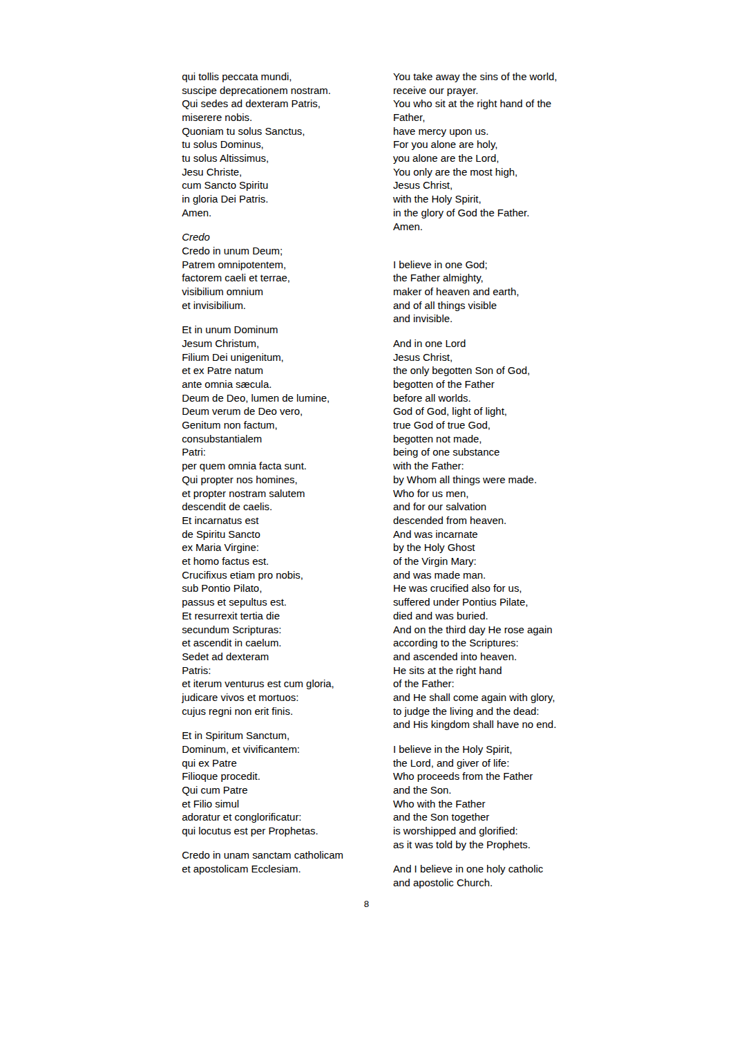qui tollis peccata mundi,
suscipe deprecationem nostram.
Qui sedes ad dexteram Patris,
miserere nobis.
Quoniam tu solus Sanctus,
tu solus Dominus,
tu solus Altissimus,
Jesu Christe,
cum Sancto Spiritu
in gloria Dei Patris.
Amen.
Credo
Credo in unum Deum;
Patrem omnipotentem,
factorem caeli et terrae,
visibilium omnium
et invisibilium.
Et in unum Dominum
Jesum Christum,
Filium Dei unigenitum,
et ex Patre natum
ante omnia sæcula.
Deum de Deo, lumen de lumine,
Deum verum de Deo vero,
Genitum non factum,
consubstantialem
Patri:
per quem omnia facta sunt.
Qui propter nos homines,
et propter nostram salutem
descendit de caelis.
Et incarnatus est
de Spiritu Sancto
ex Maria Virgine:
et homo factus est.
Crucifixus etiam pro nobis,
sub Pontio Pilato,
passus et sepultus est.
Et resurrexit tertia die
secundum Scripturas:
et ascendit in caelum.
Sedet ad dexteram
Patris:
et iterum venturus est cum gloria,
judicare vivos et mortuos:
cujus regni non erit finis.
Et in Spiritum Sanctum,
Dominum, et vivificantem:
qui ex Patre
Filioque procedit.
Qui cum Patre
et Filio simul
adoratur et conglorificatur:
qui locutus est per Prophetas.
Credo in unam sanctam catholicam
et apostolicam Ecclesiam.
You take away the sins of the world,
receive our prayer.
You who sit at the right hand of the Father,
have mercy upon us.
For you alone are holy,
you alone are the Lord,
You only are the most high,
Jesus Christ,
with the Holy Spirit,
in the glory of God the Father.
Amen.
I believe in one God;
the Father almighty,
maker of heaven and earth,
and of all things visible
and invisible.
And in one Lord
Jesus Christ,
the only begotten Son of God,
begotten of the Father
before all worlds.
God of God, light of light,
true God of true God,
begotten not made,
being of one substance
with the Father:
by Whom all things were made.
Who for us men,
and for our salvation
descended from heaven.
And was incarnate
by the Holy Ghost
of the Virgin Mary:
and was made man.
He was crucified also for us,
suffered under Pontius Pilate,
died and was buried.
And on the third day He rose again
according to the Scriptures:
and ascended into heaven.
He sits at the right hand
of the Father:
and He shall come again with glory,
to judge the living and the dead:
and His kingdom shall have no end.
I believe in the Holy Spirit,
the Lord, and giver of life:
Who proceeds from the Father
and the Son.
Who with the Father
and the Son together
is worshipped and glorified:
as it was told by the Prophets.
And I believe in one holy catholic
and apostolic Church.
8